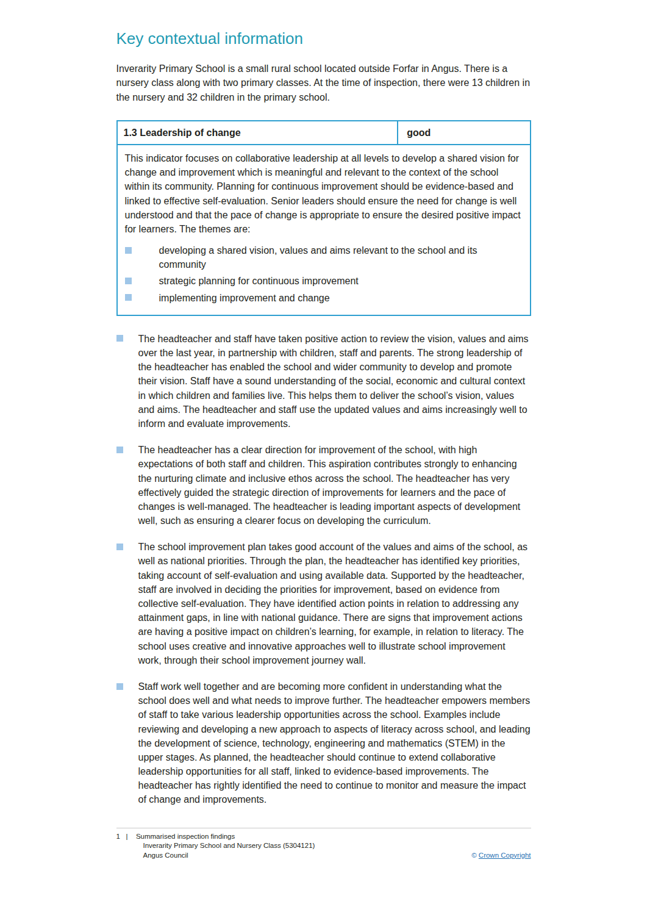Key contextual information
Inverarity Primary School is a small rural school located outside Forfar in Angus. There is a nursery class along with two primary classes. At the time of inspection, there were 13 children in the nursery and 32 children in the primary school.
| 1.3 Leadership of change | good |
| This indicator focuses on collaborative leadership at all levels to develop a shared vision for change and improvement which is meaningful and relevant to the context of the school within its community. Planning for continuous improvement should be evidence-based and linked to effective self-evaluation. Senior leaders should ensure the need for change is well understood and that the pace of change is appropriate to ensure the desired positive impact for learners. The themes are: developing a shared vision, values and aims relevant to the school and its community strategic planning for continuous improvement implementing improvement and change |
The headteacher and staff have taken positive action to review the vision, values and aims over the last year, in partnership with children, staff and parents. The strong leadership of the headteacher has enabled the school and wider community to develop and promote their vision. Staff have a sound understanding of the social, economic and cultural context in which children and families live. This helps them to deliver the school’s vision, values and aims. The headteacher and staff use the updated values and aims increasingly well to inform and evaluate improvements.
The headteacher has a clear direction for improvement of the school, with high expectations of both staff and children. This aspiration contributes strongly to enhancing the nurturing climate and inclusive ethos across the school. The headteacher has very effectively guided the strategic direction of improvements for learners and the pace of changes is well-managed. The headteacher is leading important aspects of development well, such as ensuring a clearer focus on developing the curriculum.
The school improvement plan takes good account of the values and aims of the school, as well as national priorities. Through the plan, the headteacher has identified key priorities, taking account of self-evaluation and using available data. Supported by the headteacher, staff are involved in deciding the priorities for improvement, based on evidence from collective self-evaluation. They have identified action points in relation to addressing any attainment gaps, in line with national guidance. There are signs that improvement actions are having a positive impact on children’s learning, for example, in relation to literacy. The school uses creative and innovative approaches well to illustrate school improvement work, through their school improvement journey wall.
Staff work well together and are becoming more confident in understanding what the school does well and what needs to improve further. The headteacher empowers members of staff to take various leadership opportunities across the school. Examples include reviewing and developing a new approach to aspects of literacy across school, and leading the development of science, technology, engineering and mathematics (STEM) in the upper stages. As planned, the headteacher should continue to extend collaborative leadership opportunities for all staff, linked to evidence-based improvements. The headteacher has rightly identified the need to continue to monitor and measure the impact of change and improvements.
1 | Summarised inspection findings
Inverarity Primary School and Nursery Class (5304121)
Angus Council © Crown Copyright